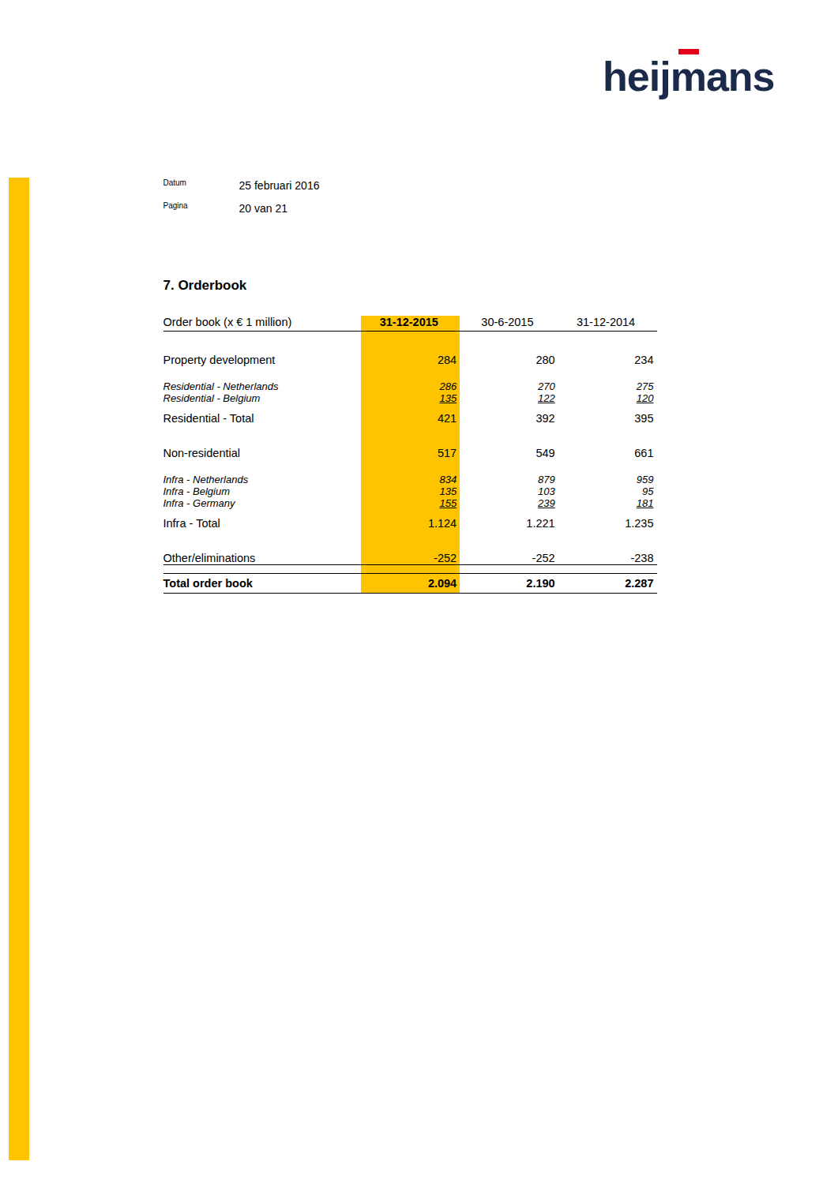heijmans
| Datum | 25 februari 2016 |
| Pagina | 20 van 21 |
7. Orderbook
| Order book (x € 1 million) | 31-12-2015 | 30-6-2015 | 31-12-2014 |
| --- | --- | --- | --- |
| Property development | 284 | 280 | 234 |
| Residential - Netherlands | 286 | 270 | 275 |
| Residential - Belgium | 135 | 122 | 120 |
| Residential - Total | 421 | 392 | 395 |
| Non-residential | 517 | 549 | 661 |
| Infra - Netherlands | 834 | 879 | 959 |
| Infra - Belgium | 135 | 103 | 95 |
| Infra - Germany | 155 | 239 | 181 |
| Infra - Total | 1.124 | 1.221 | 1.235 |
| Other/eliminations | -252 | -252 | -238 |
| Total order book | 2.094 | 2.190 | 2.287 |